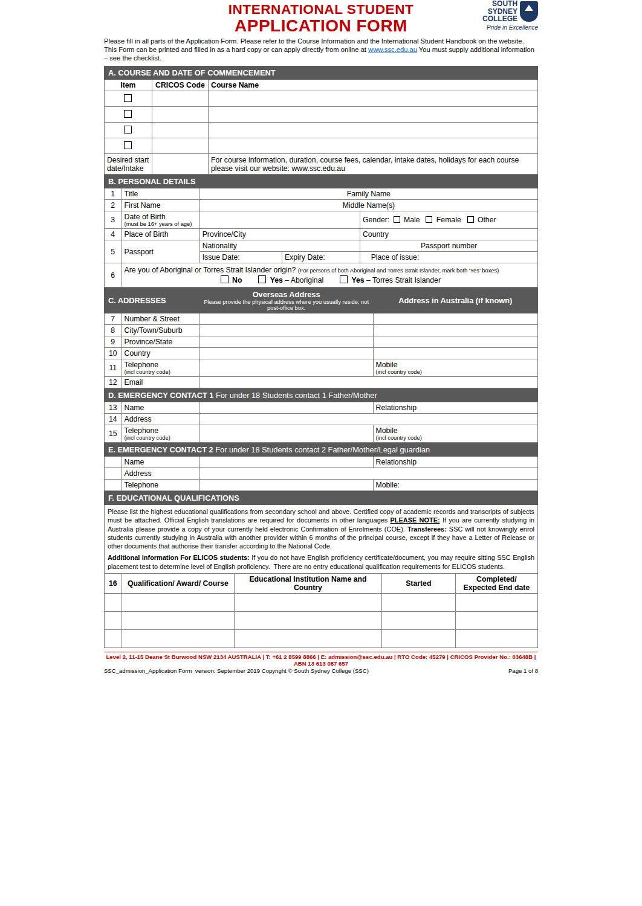INTERNATIONAL STUDENT
APPLICATION FORM
SOUTH
SYDNEY
COLLEGE
Pride in Excellence
Please fill in all parts of the Application Form. Please refer to the Course Information and the International Student Handbook on the website. This Form can be printed and filled in as a hard copy or can apply directly from online at www.ssc.edu.au You must supply additional information – see the checklist.
| A. COURSE AND DATE OF COMMENCEMENT |
| Item | CRICOS Code | Course Name |
| Desired start date/Intake | | For course information, duration, course fees, calendar, intake dates, holidays for each course please visit our website: www.ssc.edu.au |
| B. PERSONAL DETAILS |
| 1 | Title | Family Name |
| 2 | First Name | Middle Name(s) |
| 3 | Date of Birth (must be 16+ years of age) | | Gender: Male Female Other |
| 4 | Place of Birth | Province/City | Country |
| 5 | Passport | Nationality | Passport number |
| Issue Date: | Expiry Date: | Place of issue: |
| 6 | Are you of Aboriginal or Torres Strait Islander origin? (For persons of both Aboriginal and Torres Strait Islander, mark both ‘Yes’ boxes) No Yes – Aboriginal Yes – Torres Strait Islander |
| C. ADDRESSES | Overseas Address Please provide the physical address where you usually reside, not post-office box. | Address in Australia (if known) |
| 7 | Number & Street | | |
| 8 | City/Town/Suburb | | |
| 9 | Province/State | | |
| 10 | Country | | |
| 11 | Telephone (incl country code) | | Mobile (incl country code) |
| 12 | Email | |
| D. EMERGENCY CONTACT 1 For under 18 Students contact 1 Father/Mother |
| 13 | Name | | Relationship |
| 14 | Address | |
| 15 | Telephone (incl country code) | | Mobile (incl country code) |
| E. EMERGENCY CONTACT 2 For under 18 Students contact 2 Father/Mother/Legal guardian |
| | Name | | Relationship |
| | Address | |
| | Telephone | | Mobile: |
| F. EDUCATIONAL QUALIFICATIONS |
| Please list the highest educational qualifications from secondary school and above. Certified copy of academic records and transcripts of subjects must be attached. Official English translations are required for documents in other languages PLEASE NOTE: If you are currently studying in Australia please provide a copy of your currently held electronic Confirmation of Enrolments (COE). Transferees: SSC will not knowingly enrol students currently studying in Australia with another provider within 6 months of the principal course, except if they have a Letter of Release or other documents that authorise their transfer according to the National Code. Additional information For ELICOS students: If you do not have English proficiency certificate/document, you may require sitting SSC English placement test to determine level of English proficiency. There are no entry educational qualification requirements for ELICOS students. |
| 16 | Qualification/ Award/ Course | Educational Institution Name and Country | Started | Completed/ Expected End date |
Level 2, 11-15 Deane St Burwood NSW 2134 AUSTRALIA | T: +61 2 8599 8866 | E: admission@ssc.edu.au | RTO Code: 45279 | CRICOS Provider No.: 03648B | ABN 13 613 087 657
SSC_admission_Application Form version: September 2019 Copyright © South Sydney College (SSC) Page 1 of 8